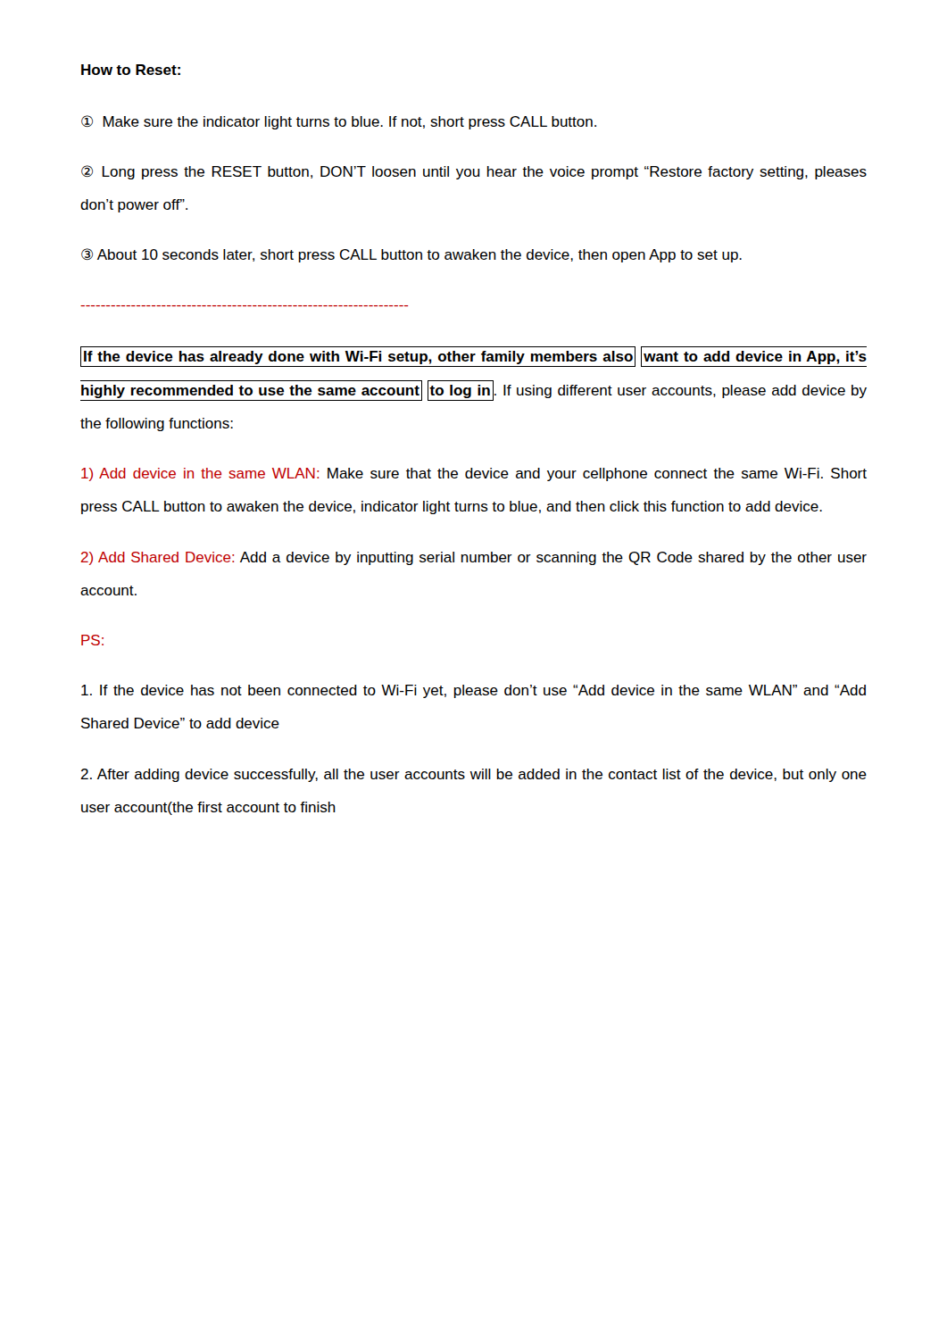How to Reset:
① Make sure the indicator light turns to blue. If not, short press CALL button.
② Long press the RESET button, DON’T loosen until you hear the voice prompt “Restore factory setting, pleases don’t power off”.
③ About 10 seconds later, short press CALL button to awaken the device, then open App to set up.
-----------------------------------------------------------------
If the device has already done with Wi-Fi setup, other family members also want to add device in App, it’s highly recommended to use the same account to log in. If using different user accounts, please add device by the following functions:
1) Add device in the same WLAN: Make sure that the device and your cellphone connect the same Wi-Fi. Short press CALL button to awaken the device, indicator light turns to blue, and then click this function to add device.
2) Add Shared Device: Add a device by inputting serial number or scanning the QR Code shared by the other user account.
PS:
1. If the device has not been connected to Wi-Fi yet, please don’t use “Add device in the same WLAN” and “Add Shared Device” to add device
2. After adding device successfully, all the user accounts will be added in the contact list of the device, but only one user account(the first account to finish